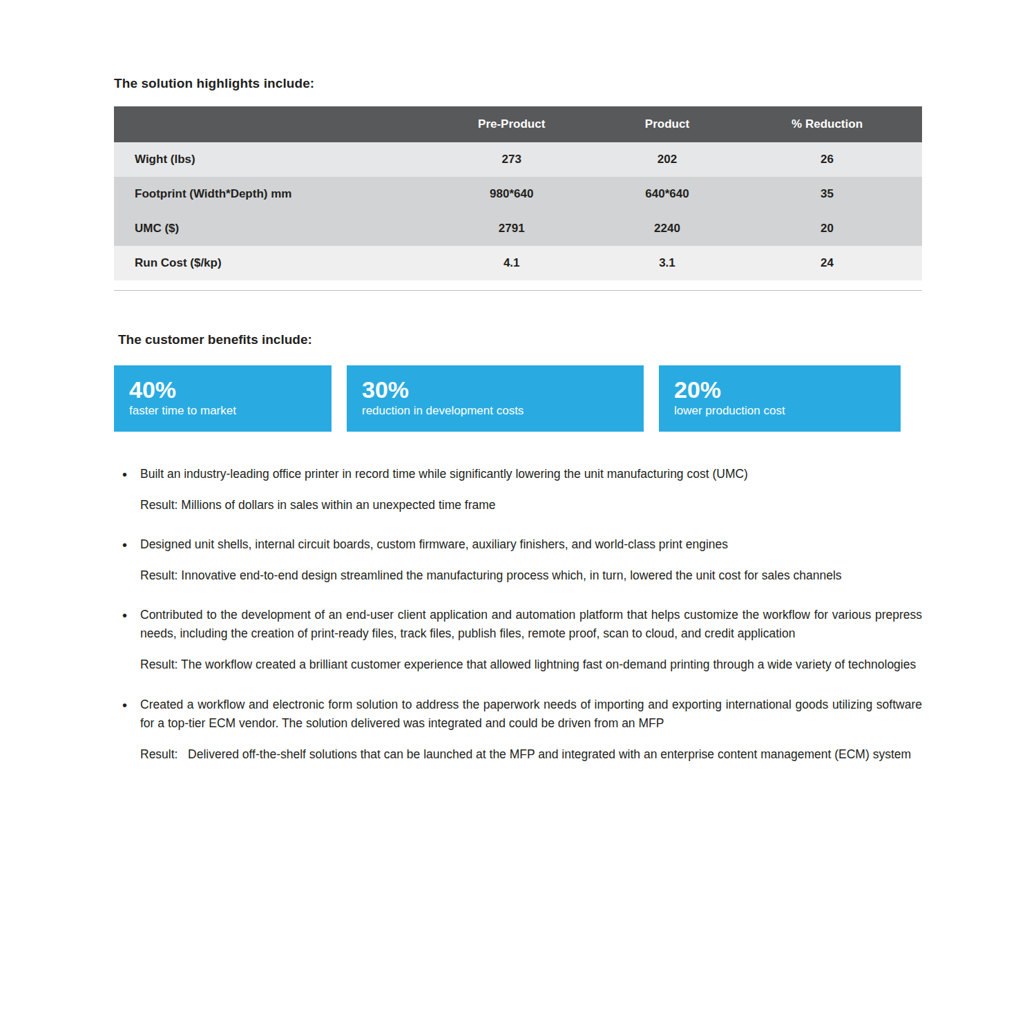The solution highlights include:
| | Pre-Product | Product | % Reduction |
| --- | --- | --- | --- |
| Wight (lbs) | 273 | 202 | 26 |
| Footprint (Width*Depth) mm | 980*640 | 640*640 | 35 |
| UMC ($) | 2791 | 2240 | 20 |
| Run Cost ($/kp) | 4.1 | 3.1 | 24 |
The customer benefits include:
40% faster time to market
30% reduction in development costs
20% lower production cost
Built an industry-leading office printer in record time while significantly lowering the unit manufacturing cost (UMC)
Result: Millions of dollars in sales within an unexpected time frame
Designed unit shells, internal circuit boards, custom firmware, auxiliary finishers, and world-class print engines
Result: Innovative end-to-end design streamlined the manufacturing process which, in turn, lowered the unit cost for sales channels
Contributed to the development of an end-user client application and automation platform that helps customize the workflow for various prepress needs, including the creation of print-ready files, track files, publish files, remote proof, scan to cloud, and credit application
Result: The workflow created a brilliant customer experience that allowed lightning fast on-demand printing through a wide variety of technologies
Created a workflow and electronic form solution to address the paperwork needs of importing and exporting international goods utilizing software for a top-tier ECM vendor. The solution delivered was integrated and could be driven from an MFP
Result: Delivered off-the-shelf solutions that can be launched at the MFP and integrated with an enterprise content management (ECM) system